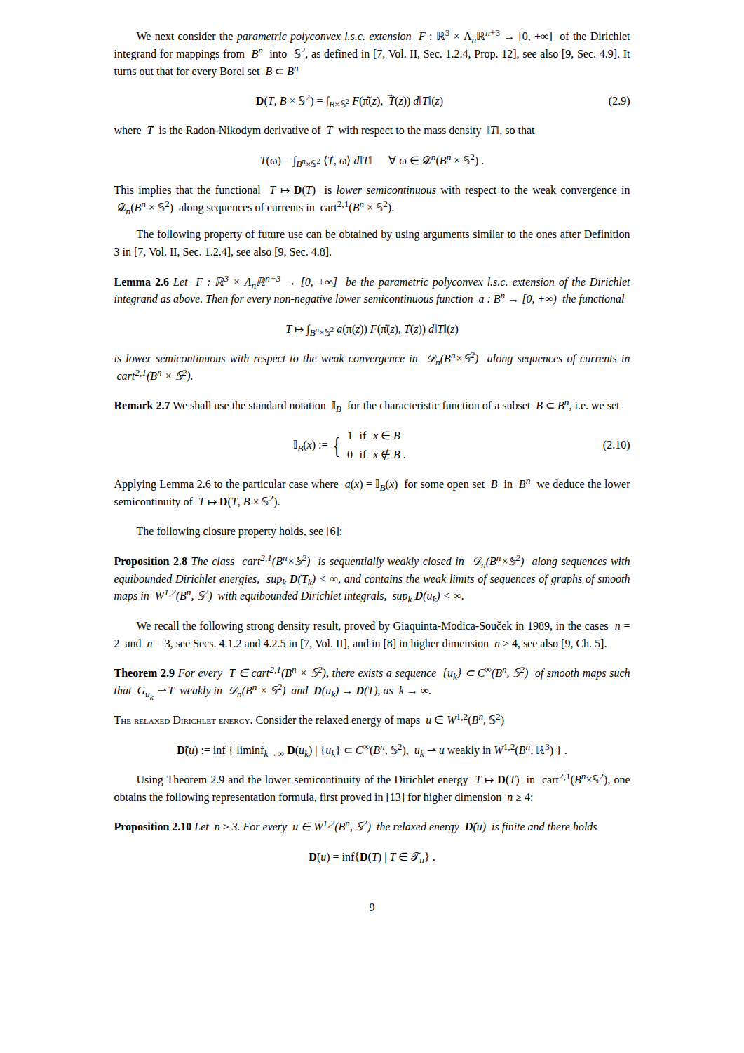We next consider the parametric polyconvex l.s.c. extension F : ℝ3 × Λnℝn+3 → [0, +∞] of the Dirichlet integrand for mappings from Bn into 𝕊2, as defined in [7, Vol. II, Sec. 1.2.4, Prop. 12], see also [9, Sec. 4.9]. It turns out that for every Borel set B ⊂ Bn
D(T, B × 𝕊2) = ∫B×𝕊2 F(π̂(z), T⃗(z)) d‖T‖(z)
(2.9)
where T⃗ is the Radon-Nikodym derivative of T with respect to the mass density ‖T‖, so that
T(ω) = ∫Bn×𝕊2 ⟨T⃗, ω⟩ d‖T‖ ∀ ω ∈ 𝒟n(Bn × 𝕊2) .
This implies that the functional T ↦ D(T) is lower semicontinuous with respect to the weak convergence in 𝒟n(Bn × 𝕊2) along sequences of currents in cart2,1(Bn × 𝕊2).
The following property of future use can be obtained by using arguments similar to the ones after Definition 3 in [7, Vol. II, Sec. 1.2.4], see also [9, Sec. 4.8].
Lemma 2.6 Let F : ℝ3 × Λnℝn+3 → [0, +∞] be the parametric polyconvex l.s.c. extension of the Dirichlet integrand as above. Then for every non-negative lower semicontinuous function a : Bn → [0, +∞) the functional
T ↦ ∫Bn×𝕊2 a(π(z)) F(π̂(z), T⃗(z)) d‖T‖(z)
is lower semicontinuous with respect to the weak convergence in 𝒟n(Bn×𝕊2) along sequences of currents in cart2,1(Bn × 𝕊2).
Remark 2.7 We shall use the standard notation 𝕀B for the characteristic function of a subset B ⊂ Bn, i.e. we set
𝕀B(x) := { 1 if x ∈ B 0 if x ∉ B .
(2.10)
Applying Lemma 2.6 to the particular case where a(x) = 𝕀B(x) for some open set B in Bn we deduce the lower semicontinuity of T ↦ D(T, B × 𝕊2).
The following closure property holds, see [6]:
Proposition 2.8 The class cart2,1(Bn×𝕊2) is sequentially weakly closed in 𝒟n(Bn×𝕊2) along sequences with equibounded Dirichlet energies, supk D(Tk) < ∞, and contains the weak limits of sequences of graphs of smooth maps in W1,2(Bn, 𝕊2) with equibounded Dirichlet integrals, supk D(uk) < ∞.
We recall the following strong density result, proved by Giaquinta-Modica-Souček in 1989, in the cases n = 2 and n = 3, see Secs. 4.1.2 and 4.2.5 in [7, Vol. II], and in [8] in higher dimension n ≥ 4, see also [9, Ch. 5].
Theorem 2.9 For every T ∈ cart2,1(Bn × 𝕊2), there exists a sequence {uk} ⊂ C∞(Bn, 𝕊2) of smooth maps such that Guk ⇀ T weakly in 𝒟n(Bn × 𝕊2) and D(uk) → D(T), as k → ∞.
The relaxed Dirichlet energy. Consider the relaxed energy of maps u ∈ W1,2(Bn, 𝕊2)
D̃(u) := inf { liminfk→∞ D(uk) | {uk} ⊂ C∞(Bn, 𝕊2), uk ⇀ u weakly in W1,2(Bn, ℝ3) } .
Using Theorem 2.9 and the lower semicontinuity of the Dirichlet energy T ↦ D(T) in cart2,1(Bn×𝕊2), one obtains the following representation formula, first proved in [13] for higher dimension n ≥ 4:
Proposition 2.10 Let n ≥ 3. For every u ∈ W1,2(Bn, 𝕊2) the relaxed energy D̃(u) is finite and there holds
D̃(u) = inf{D(T) | T ∈ 𝒯u} .
9